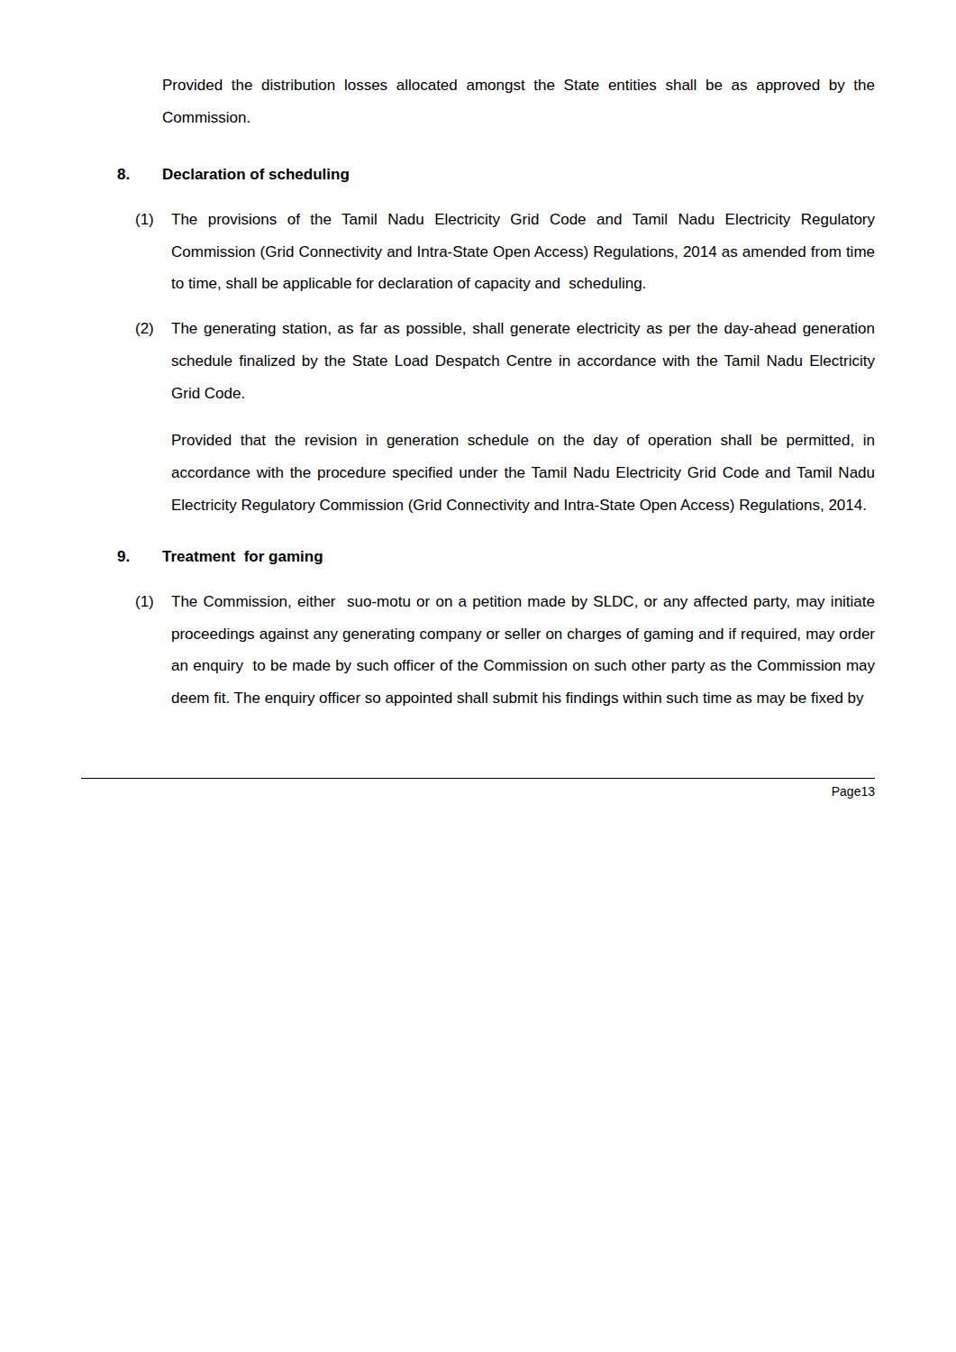Provided the distribution losses allocated amongst the State entities shall be as approved by the Commission.
8. Declaration of scheduling
(1) The provisions of the Tamil Nadu Electricity Grid Code and Tamil Nadu Electricity Regulatory Commission (Grid Connectivity and Intra-State Open Access) Regulations, 2014 as amended from time to time, shall be applicable for declaration of capacity and scheduling.
(2) The generating station, as far as possible, shall generate electricity as per the day-ahead generation schedule finalized by the State Load Despatch Centre in accordance with the Tamil Nadu Electricity Grid Code.
Provided that the revision in generation schedule on the day of operation shall be permitted, in accordance with the procedure specified under the Tamil Nadu Electricity Grid Code and Tamil Nadu Electricity Regulatory Commission (Grid Connectivity and Intra-State Open Access) Regulations, 2014.
9. Treatment for gaming
(1) The Commission, either suo-motu or on a petition made by SLDC, or any affected party, may initiate proceedings against any generating company or seller on charges of gaming and if required, may order an enquiry to be made by such officer of the Commission on such other party as the Commission may deem fit. The enquiry officer so appointed shall submit his findings within such time as may be fixed by
Page13